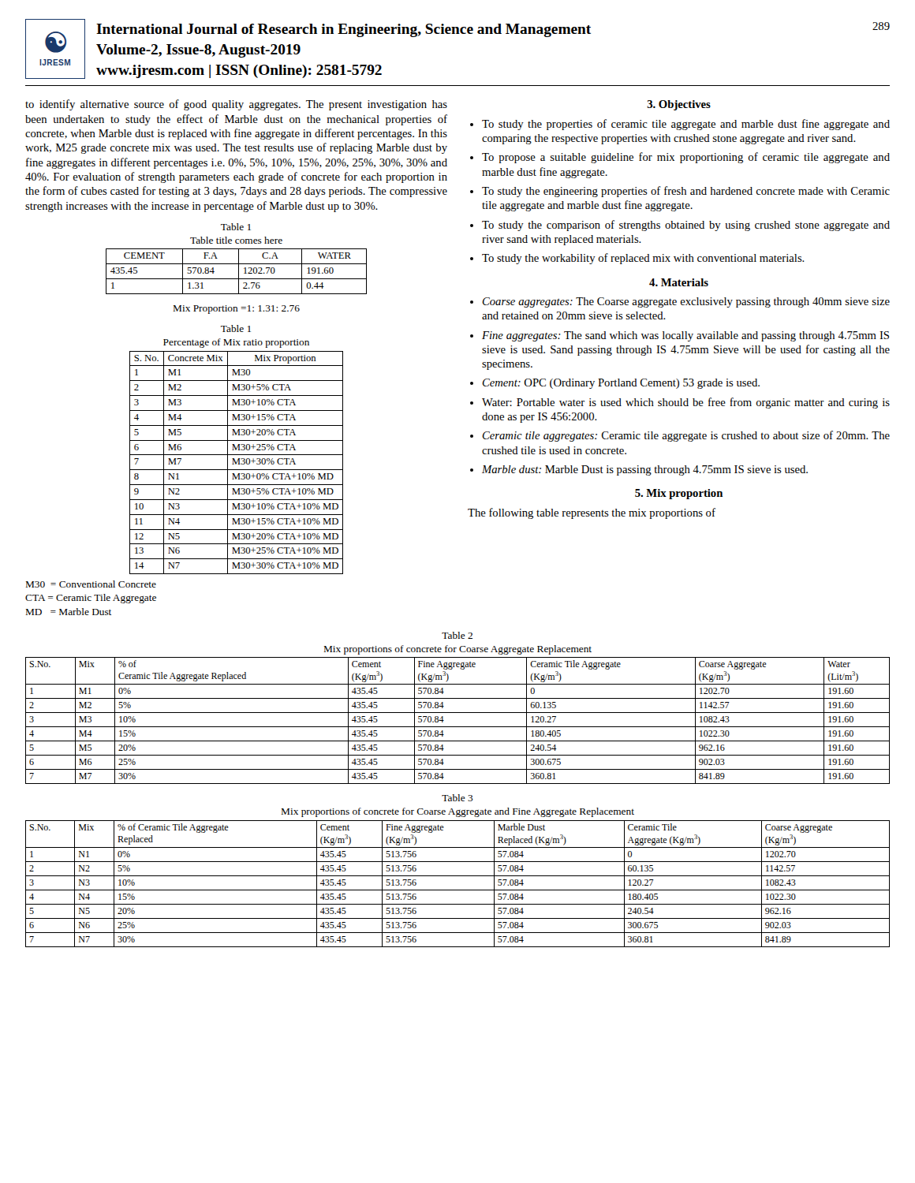☯ IJRESM
International Journal of Research in Engineering, Science and Management Volume-2, Issue-8, August-2019 www.ijresm.com | ISSN (Online): 2581-5792
289
to identify alternative source of good quality aggregates. The present investigation has been undertaken to study the effect of Marble dust on the mechanical properties of concrete, when Marble dust is replaced with fine aggregate in different percentages. In this work, M25 grade concrete mix was used. The test results use of replacing Marble dust by fine aggregates in different percentages i.e. 0%, 5%, 10%, 15%, 20%, 25%, 30%, 30% and 40%. For evaluation of strength parameters each grade of concrete for each proportion in the form of cubes casted for testing at 3 days, 7days and 28 days periods. The compressive strength increases with the increase in percentage of Marble dust up to 30%.
Table 1 Table title comes here
| CEMENT | F.A | C.A | WATER |
| --- | --- | --- | --- |
| 435.45 | 570.84 | 1202.70 | 191.60 |
| 1 | 1.31 | 2.76 | 0.44 |
Mix Proportion =1: 1.31: 2.76
Table 1 Percentage of Mix ratio proportion
| S. No. | Concrete Mix | Mix Proportion |
| --- | --- | --- |
| 1 | M1 | M30 |
| 2 | M2 | M30+5% CTA |
| 3 | M3 | M30+10% CTA |
| 4 | M4 | M30+15% CTA |
| 5 | M5 | M30+20% CTA |
| 6 | M6 | M30+25% CTA |
| 7 | M7 | M30+30% CTA |
| 8 | N1 | M30+0% CTA+10% MD |
| 9 | N2 | M30+5% CTA+10% MD |
| 10 | N3 | M30+10% CTA+10% MD |
| 11 | N4 | M30+15% CTA+10% MD |
| 12 | N5 | M30+20% CTA+10% MD |
| 13 | N6 | M30+25% CTA+10% MD |
| 14 | N7 | M30+30% CTA+10% MD |
M30 = Conventional Concrete CTA = Ceramic Tile Aggregate MD = Marble Dust
3. Objectives
To study the properties of ceramic tile aggregate and marble dust fine aggregate and comparing the respective properties with crushed stone aggregate and river sand.
To propose a suitable guideline for mix proportioning of ceramic tile aggregate and marble dust fine aggregate.
To study the engineering properties of fresh and hardened concrete made with Ceramic tile aggregate and marble dust fine aggregate.
To study the comparison of strengths obtained by using crushed stone aggregate and river sand with replaced materials.
To study the workability of replaced mix with conventional materials.
4. Materials
Coarse aggregates: The Coarse aggregate exclusively passing through 40mm sieve size and retained on 20mm sieve is selected.
Fine aggregates: The sand which was locally available and passing through 4.75mm IS sieve is used. Sand passing through IS 4.75mm Sieve will be used for casting all the specimens.
Cement: OPC (Ordinary Portland Cement) 53 grade is used.
Water: Portable water is used which should be free from organic matter and curing is done as per IS 456:2000.
Ceramic tile aggregates: Ceramic tile aggregate is crushed to about size of 20mm. The crushed tile is used in concrete.
Marble dust: Marble Dust is passing through 4.75mm IS sieve is used.
5. Mix proportion
The following table represents the mix proportions of
Table 2 Mix proportions of concrete for Coarse Aggregate Replacement
| S.No. | Mix | % of Ceramic Tile Aggregate Replaced | Cement (Kg/m 3 ) | Fine Aggregate (Kg/m 3 ) | Ceramic Tile Aggregate (Kg/m 3 ) | Coarse Aggregate (Kg/m 3 ) | Water (Lit/m 3 ) |
| --- | --- | --- | --- | --- | --- | --- | --- |
| 1 | M1 | 0% | 435.45 | 570.84 | 0 | 1202.70 | 191.60 |
| 2 | M2 | 5% | 435.45 | 570.84 | 60.135 | 1142.57 | 191.60 |
| 3 | M3 | 10% | 435.45 | 570.84 | 120.27 | 1082.43 | 191.60 |
| 4 | M4 | 15% | 435.45 | 570.84 | 180.405 | 1022.30 | 191.60 |
| 5 | M5 | 20% | 435.45 | 570.84 | 240.54 | 962.16 | 191.60 |
| 6 | M6 | 25% | 435.45 | 570.84 | 300.675 | 902.03 | 191.60 |
| 7 | M7 | 30% | 435.45 | 570.84 | 360.81 | 841.89 | 191.60 |
Table 3 Mix proportions of concrete for Coarse Aggregate and Fine Aggregate Replacement
| S.No. | Mix | % of Ceramic Tile Aggregate Replaced | Cement (Kg/m 3 ) | Fine Aggregate (Kg/m 3 ) | Marble Dust Replaced (Kg/m 3 ) | Ceramic Tile Aggregate (Kg/m 3 ) | Coarse Aggregate (Kg/m 3 ) |
| --- | --- | --- | --- | --- | --- | --- | --- |
| 1 | N1 | 0% | 435.45 | 513.756 | 57.084 | 0 | 1202.70 |
| 2 | N2 | 5% | 435.45 | 513.756 | 57.084 | 60.135 | 1142.57 |
| 3 | N3 | 10% | 435.45 | 513.756 | 57.084 | 120.27 | 1082.43 |
| 4 | N4 | 15% | 435.45 | 513.756 | 57.084 | 180.405 | 1022.30 |
| 5 | N5 | 20% | 435.45 | 513.756 | 57.084 | 240.54 | 962.16 |
| 6 | N6 | 25% | 435.45 | 513.756 | 57.084 | 300.675 | 902.03 |
| 7 | N7 | 30% | 435.45 | 513.756 | 57.084 | 360.81 | 841.89 |